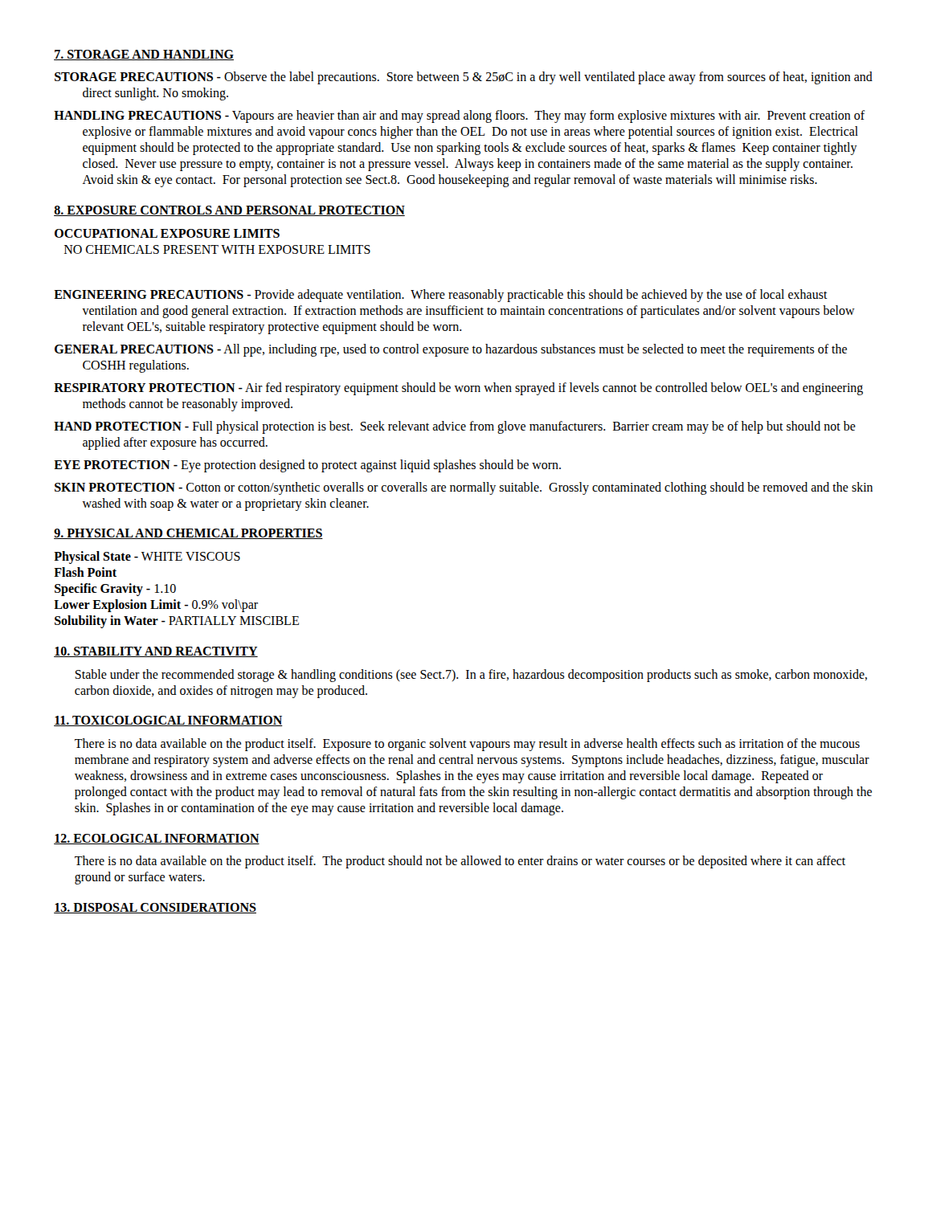7. STORAGE AND HANDLING
STORAGE PRECAUTIONS - Observe the label precautions. Store between 5 & 25øC in a dry well ventilated place away from sources of heat, ignition and direct sunlight. No smoking.
HANDLING PRECAUTIONS - Vapours are heavier than air and may spread along floors. They may form explosive mixtures with air. Prevent creation of explosive or flammable mixtures and avoid vapour concs higher than the OEL Do not use in areas where potential sources of ignition exist. Electrical equipment should be protected to the appropriate standard. Use non sparking tools & exclude sources of heat, sparks & flames Keep container tightly closed. Never use pressure to empty, container is not a pressure vessel. Always keep in containers made of the same material as the supply container. Avoid skin & eye contact. For personal protection see Sect.8. Good housekeeping and regular removal of waste materials will minimise risks.
8. EXPOSURE CONTROLS AND PERSONAL PROTECTION
OCCUPATIONAL EXPOSURE LIMITS
NO CHEMICALS PRESENT WITH EXPOSURE LIMITS
ENGINEERING PRECAUTIONS - Provide adequate ventilation. Where reasonably practicable this should be achieved by the use of local exhaust ventilation and good general extraction. If extraction methods are insufficient to maintain concentrations of particulates and/or solvent vapours below relevant OEL's, suitable respiratory protective equipment should be worn.
GENERAL PRECAUTIONS - All ppe, including rpe, used to control exposure to hazardous substances must be selected to meet the requirements of the COSHH regulations.
RESPIRATORY PROTECTION - Air fed respiratory equipment should be worn when sprayed if levels cannot be controlled below OEL's and engineering methods cannot be reasonably improved.
HAND PROTECTION - Full physical protection is best. Seek relevant advice from glove manufacturers. Barrier cream may be of help but should not be applied after exposure has occurred.
EYE PROTECTION - Eye protection designed to protect against liquid splashes should be worn.
SKIN PROTECTION - Cotton or cotton/synthetic overalls or coveralls are normally suitable. Grossly contaminated clothing should be removed and the skin washed with soap & water or a proprietary skin cleaner.
9. PHYSICAL AND CHEMICAL PROPERTIES
Physical State - WHITE VISCOUS
Flash Point
Specific Gravity - 1.10
Lower Explosion Limit - 0.9% vol\par
Solubility in Water - PARTIALLY MISCIBLE
10. STABILITY AND REACTIVITY
Stable under the recommended storage & handling conditions (see Sect.7). In a fire, hazardous decomposition products such as smoke, carbon monoxide, carbon dioxide, and oxides of nitrogen may be produced.
11. TOXICOLOGICAL INFORMATION
There is no data available on the product itself. Exposure to organic solvent vapours may result in adverse health effects such as irritation of the mucous membrane and respiratory system and adverse effects on the renal and central nervous systems. Symptons include headaches, dizziness, fatigue, muscular weakness, drowsiness and in extreme cases unconsciousness. Splashes in the eyes may cause irritation and reversible local damage. Repeated or prolonged contact with the product may lead to removal of natural fats from the skin resulting in non-allergic contact dermatitis and absorption through the skin. Splashes in or contamination of the eye may cause irritation and reversible local damage.
12. ECOLOGICAL INFORMATION
There is no data available on the product itself. The product should not be allowed to enter drains or water courses or be deposited where it can affect ground or surface waters.
13. DISPOSAL CONSIDERATIONS